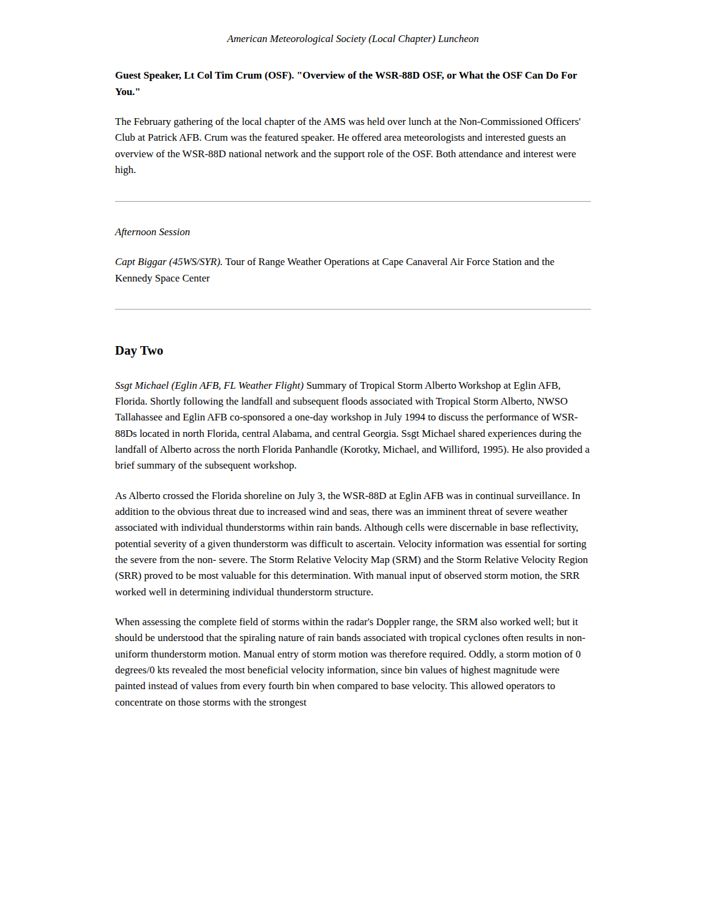American Meteorological Society (Local Chapter) Luncheon
Guest Speaker, Lt Col Tim Crum (OSF). "Overview of the WSR-88D OSF, or What the OSF Can Do For You."
The February gathering of the local chapter of the AMS was held over lunch at the Non-Commissioned Officers' Club at Patrick AFB. Crum was the featured speaker. He offered area meteorologists and interested guests an overview of the WSR-88D national network and the support role of the OSF. Both attendance and interest were high.
Afternoon Session
Capt Biggar (45WS/SYR). Tour of Range Weather Operations at Cape Canaveral Air Force Station and the Kennedy Space Center
Day Two
Ssgt Michael (Eglin AFB, FL Weather Flight) Summary of Tropical Storm Alberto Workshop at Eglin AFB, Florida. Shortly following the landfall and subsequent floods associated with Tropical Storm Alberto, NWSO Tallahassee and Eglin AFB co-sponsored a one-day workshop in July 1994 to discuss the performance of WSR-88Ds located in north Florida, central Alabama, and central Georgia. Ssgt Michael shared experiences during the landfall of Alberto across the north Florida Panhandle (Korotky, Michael, and Williford, 1995). He also provided a brief summary of the subsequent workshop.
As Alberto crossed the Florida shoreline on July 3, the WSR-88D at Eglin AFB was in continual surveillance. In addition to the obvious threat due to increased wind and seas, there was an imminent threat of severe weather associated with individual thunderstorms within rain bands. Although cells were discernable in base reflectivity, potential severity of a given thunderstorm was difficult to ascertain. Velocity information was essential for sorting the severe from the non- severe. The Storm Relative Velocity Map (SRM) and the Storm Relative Velocity Region (SRR) proved to be most valuable for this determination. With manual input of observed storm motion, the SRR worked well in determining individual thunderstorm structure.
When assessing the complete field of storms within the radar's Doppler range, the SRM also worked well; but it should be understood that the spiraling nature of rain bands associated with tropical cyclones often results in non-uniform thunderstorm motion. Manual entry of storm motion was therefore required. Oddly, a storm motion of 0 degrees/0 kts revealed the most beneficial velocity information, since bin values of highest magnitude were painted instead of values from every fourth bin when compared to base velocity. This allowed operators to concentrate on those storms with the strongest